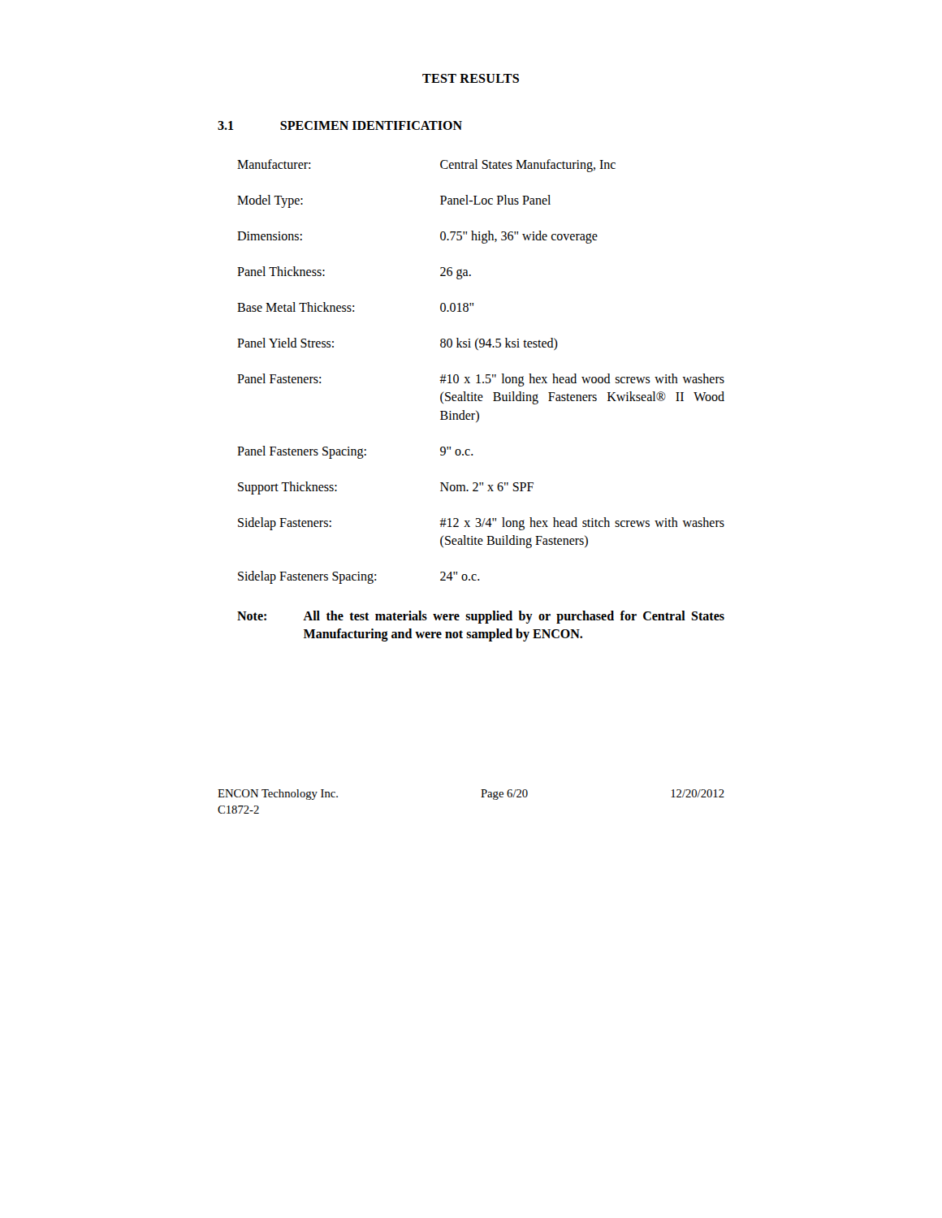TEST RESULTS
3.1 SPECIMEN IDENTIFICATION
| Manufacturer: | Central States Manufacturing, Inc |
| Model Type: | Panel-Loc Plus Panel |
| Dimensions: | 0.75" high, 36" wide coverage |
| Panel Thickness: | 26 ga. |
| Base Metal Thickness: | 0.018" |
| Panel Yield Stress: | 80 ksi (94.5 ksi tested) |
| Panel Fasteners: | #10 x 1.5" long hex head wood screws with washers (Sealtite Building Fasteners Kwikseal® II Wood Binder) |
| Panel Fasteners Spacing: | 9" o.c. |
| Support Thickness: | Nom. 2" x 6" SPF |
| Sidelap Fasteners: | #12 x 3/4" long hex head stitch screws with washers (Sealtite Building Fasteners) |
| Sidelap Fasteners Spacing: | 24" o.c. |
Note:
All the test materials were supplied by or purchased for Central States Manufacturing and were not sampled by ENCON.
ENCON Technology Inc.
Page 6/20
12/20/2012
C1872-2